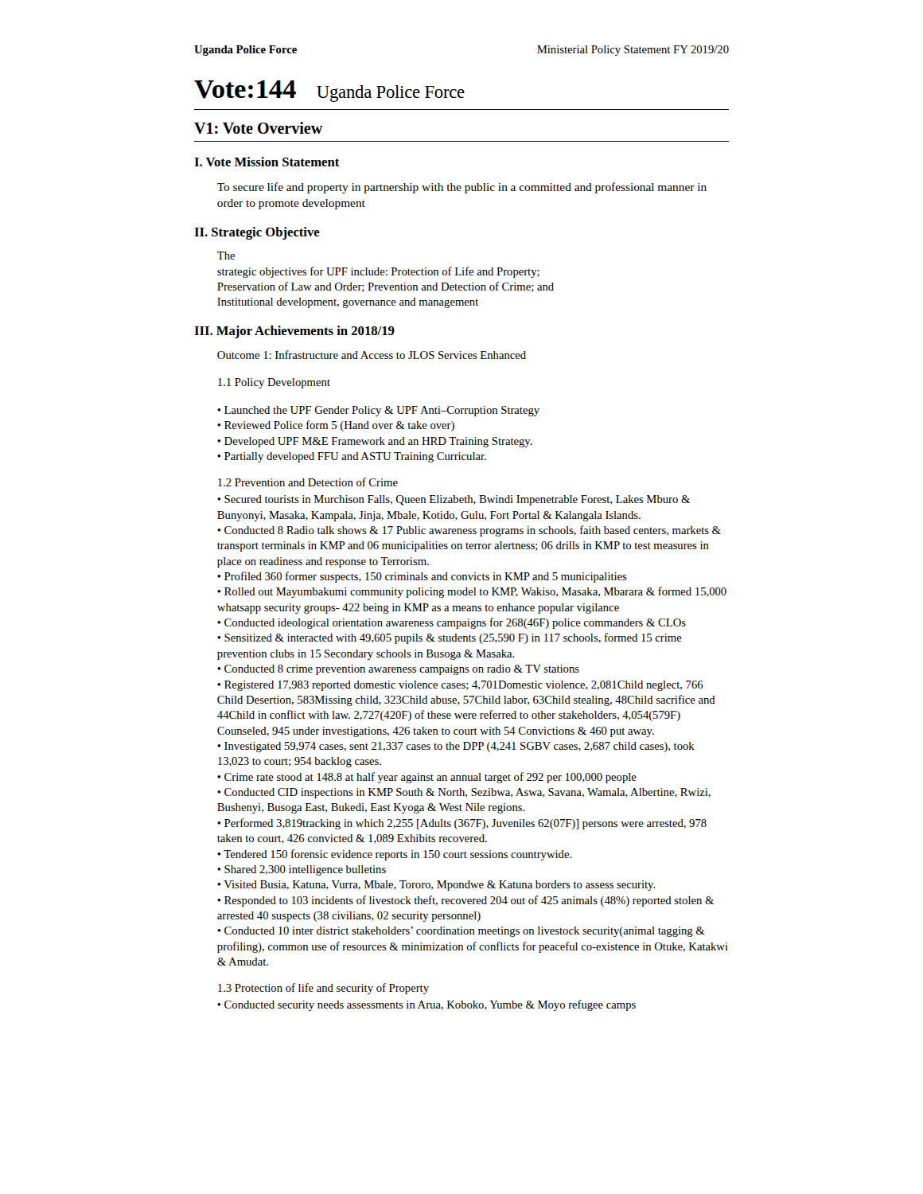Uganda Police Force
Ministerial Policy Statement FY 2019/20
Vote:144 Uganda Police Force
V1: Vote Overview
I. Vote Mission Statement
To secure life and property in partnership with the public in a committed and professional manner in order to promote development
II. Strategic Objective
The
strategic objectives for UPF include: Protection of Life and Property;
Preservation of Law and Order; Prevention and Detection of Crime; and
Institutional development, governance and management
III. Major Achievements in 2018/19
Outcome 1: Infrastructure and Access to JLOS Services Enhanced
1.1 Policy Development
• Launched the UPF Gender Policy & UPF Anti–Corruption Strategy
• Reviewed Police form 5 (Hand over & take over)
• Developed UPF M&E Framework and an HRD Training Strategy.
• Partially developed FFU and ASTU Training Curricular.
1.2 Prevention and Detection of Crime
• Secured tourists in Murchison Falls, Queen Elizabeth, Bwindi Impenetrable Forest, Lakes Mburo & Bunyonyi, Masaka, Kampala, Jinja, Mbale, Kotido, Gulu, Fort Portal & Kalangala Islands.
• Conducted 8 Radio talk shows & 17 Public awareness programs in schools, faith based centers, markets & transport terminals in KMP and 06 municipalities on terror alertness; 06 drills in KMP to test measures in place on readiness and response to Terrorism.
• Profiled 360 former suspects, 150 criminals and convicts in KMP and 5 municipalities
• Rolled out Mayumbakumi community policing model to KMP, Wakiso, Masaka, Mbarara & formed 15,000 whatsapp security groups- 422 being in KMP as a means to enhance popular vigilance
• Conducted ideological orientation awareness campaigns for 268(46F) police commanders & CLOs
• Sensitized & interacted with 49,605 pupils & students (25,590 F) in 117 schools, formed 15 crime prevention clubs in 15 Secondary schools in Busoga & Masaka.
• Conducted 8 crime prevention awareness campaigns on radio & TV stations
• Registered 17,983 reported domestic violence cases; 4,701Domestic violence, 2,081Child neglect, 766 Child Desertion, 583Missing child, 323Child abuse, 57Child labor, 63Child stealing, 48Child sacrifice and 44Child in conflict with law. 2,727(420F) of these were referred to other stakeholders, 4,054(579F) Counseled, 945 under investigations, 426 taken to court with 54 Convictions & 460 put away.
• Investigated 59,974 cases, sent 21,337 cases to the DPP (4,241 SGBV cases, 2,687 child cases), took 13,023 to court; 954 backlog cases.
• Crime rate stood at 148.8 at half year against an annual target of 292 per 100,000 people
• Conducted CID inspections in KMP South & North, Sezibwa, Aswa, Savana, Wamala, Albertine, Rwizi, Bushenyi, Busoga East, Bukedi, East Kyoga & West Nile regions.
• Performed 3,819tracking in which 2,255 [Adults (367F), Juveniles 62(07F)] persons were arrested, 978 taken to court, 426 convicted & 1,089 Exhibits recovered.
• Tendered 150 forensic evidence reports in 150 court sessions countrywide.
• Shared 2,300 intelligence bulletins
• Visited Busia, Katuna, Vurra, Mbale, Tororo, Mpondwe & Katuna borders to assess security.
• Responded to 103 incidents of livestock theft, recovered 204 out of 425 animals (48%) reported stolen & arrested 40 suspects (38 civilians, 02 security personnel)
• Conducted 10 inter district stakeholders’ coordination meetings on livestock security(animal tagging & profiling), common use of resources & minimization of conflicts for peaceful co-existence in Otuke, Katakwi & Amudat.
1.3 Protection of life and security of Property
• Conducted security needs assessments in Arua, Koboko, Yumbe & Moyo refugee camps